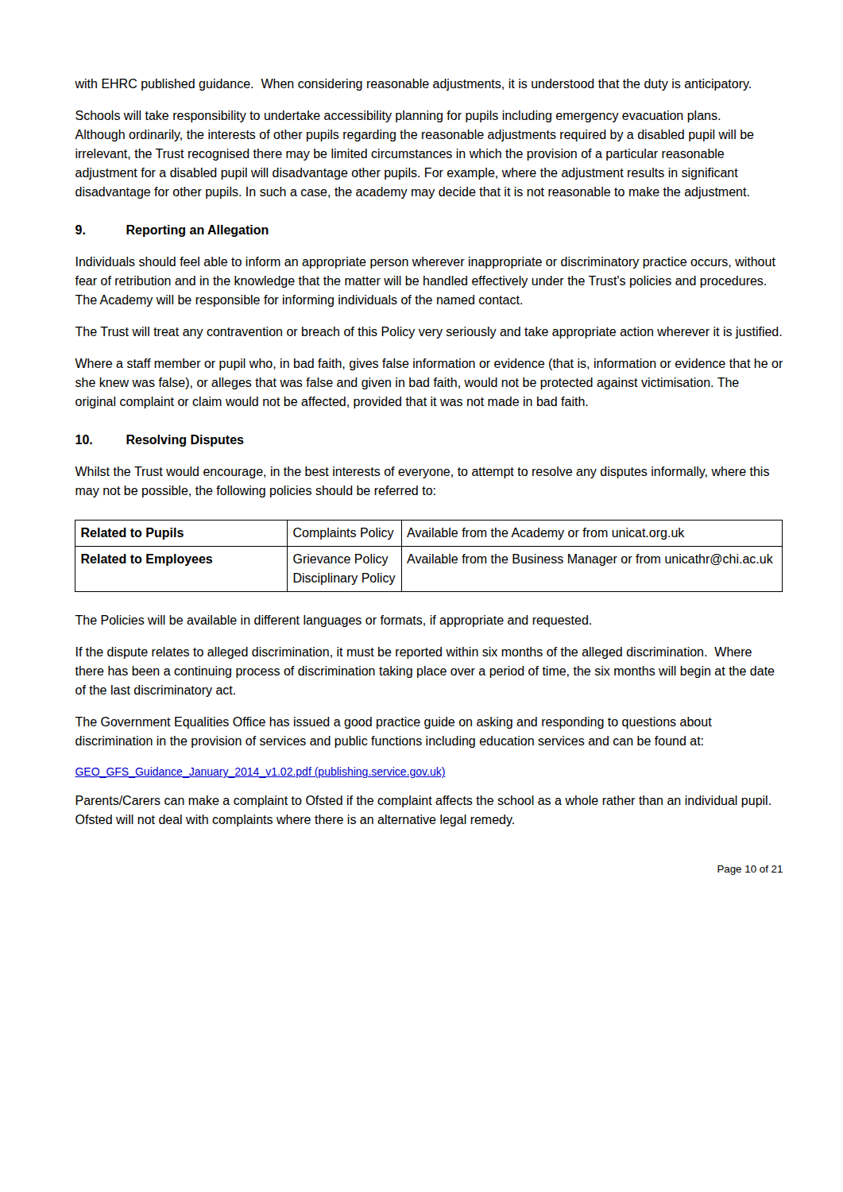with EHRC published guidance. When considering reasonable adjustments, it is understood that the duty is anticipatory.
Schools will take responsibility to undertake accessibility planning for pupils including emergency evacuation plans.
Although ordinarily, the interests of other pupils regarding the reasonable adjustments required by a disabled pupil will be irrelevant, the Trust recognised there may be limited circumstances in which the provision of a particular reasonable adjustment for a disabled pupil will disadvantage other pupils. For example, where the adjustment results in significant disadvantage for other pupils. In such a case, the academy may decide that it is not reasonable to make the adjustment.
9. Reporting an Allegation
Individuals should feel able to inform an appropriate person wherever inappropriate or discriminatory practice occurs, without fear of retribution and in the knowledge that the matter will be handled effectively under the Trust's policies and procedures. The Academy will be responsible for informing individuals of the named contact.
The Trust will treat any contravention or breach of this Policy very seriously and take appropriate action wherever it is justified.
Where a staff member or pupil who, in bad faith, gives false information or evidence (that is, information or evidence that he or she knew was false), or alleges that was false and given in bad faith, would not be protected against victimisation. The original complaint or claim would not be affected, provided that it was not made in bad faith.
10. Resolving Disputes
Whilst the Trust would encourage, in the best interests of everyone, to attempt to resolve any disputes informally, where this may not be possible, the following policies should be referred to:
| Related to Pupils | Complaints Policy | Available from the Academy or from unicat.org.uk |
| Related to Employees | Grievance Policy Disciplinary Policy | Available from the Business Manager or from unicathr@chi.ac.uk |
The Policies will be available in different languages or formats, if appropriate and requested.
If the dispute relates to alleged discrimination, it must be reported within six months of the alleged discrimination. Where there has been a continuing process of discrimination taking place over a period of time, the six months will begin at the date of the last discriminatory act.
The Government Equalities Office has issued a good practice guide on asking and responding to questions about discrimination in the provision of services and public functions including education services and can be found at:
GEO_GFS_Guidance_January_2014_v1.02.pdf (publishing.service.gov.uk)
Parents/Carers can make a complaint to Ofsted if the complaint affects the school as a whole rather than an individual pupil. Ofsted will not deal with complaints where there is an alternative legal remedy.
Page 10 of 21